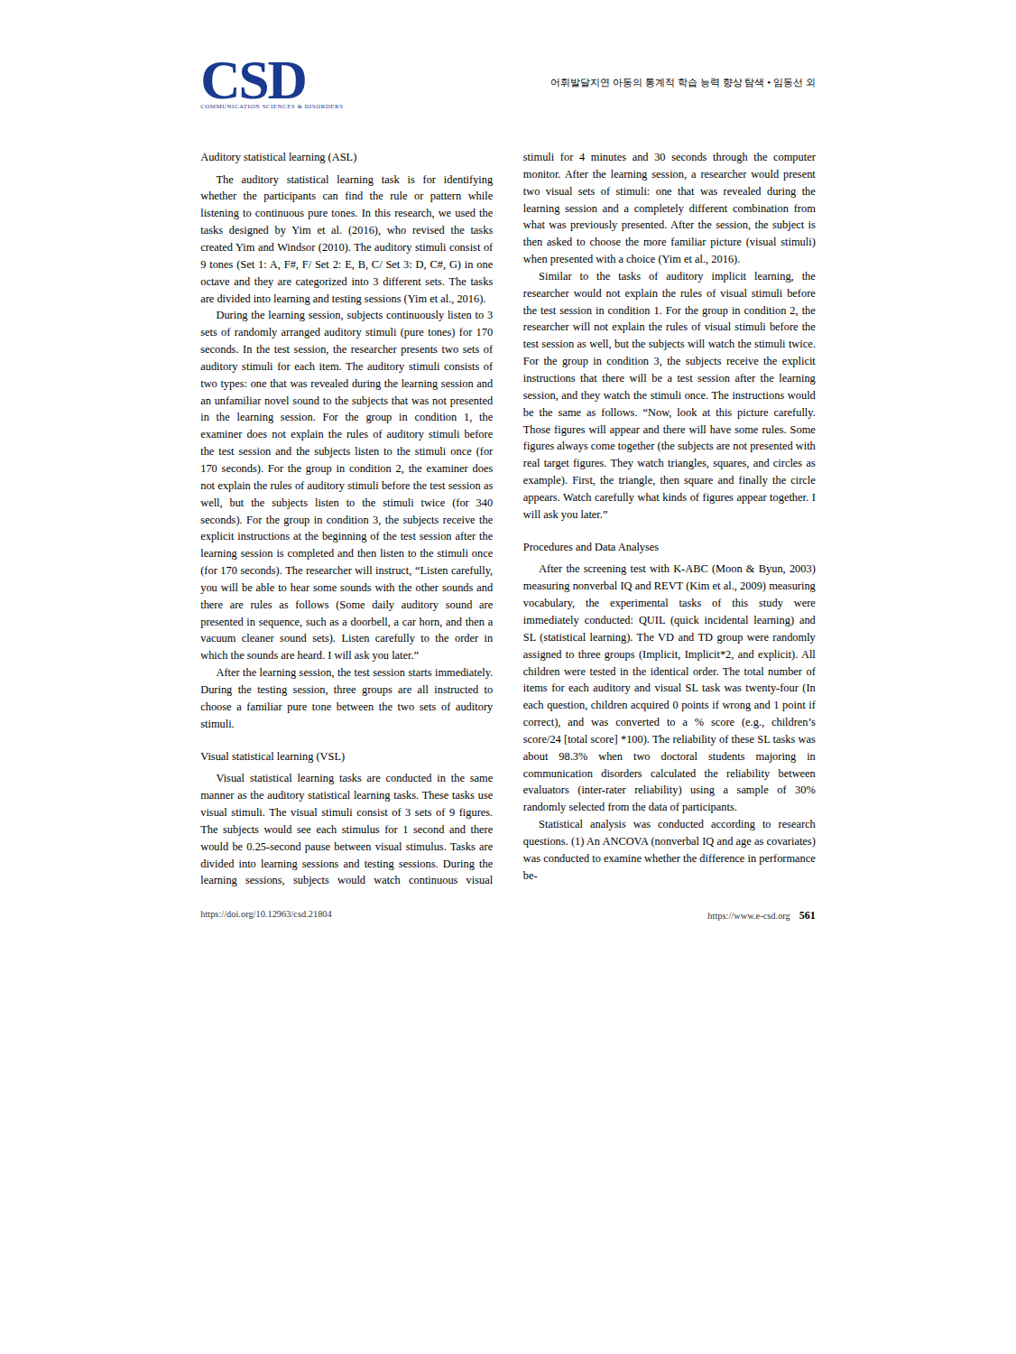CSD
COMMUNICATION SCIENCES & DISORDERS
어휘발달지연 아동의 통계적 학습 능력 향상 탐색 • 임동선 외
Auditory statistical learning (ASL)
The auditory statistical learning task is for identifying whether the participants can find the rule or pattern while listening to continuous pure tones. In this research, we used the tasks designed by Yim et al. (2016), who revised the tasks created Yim and Windsor (2010). The auditory stimuli consist of 9 tones (Set 1: A, F#, F/ Set 2: E, B, C/ Set 3: D, C#, G) in one octave and they are categorized into 3 different sets. The tasks are divided into learning and testing sessions (Yim et al., 2016).
During the learning session, subjects continuously listen to 3 sets of randomly arranged auditory stimuli (pure tones) for 170 seconds. In the test session, the researcher presents two sets of auditory stimuli for each item. The auditory stimuli consists of two types: one that was revealed during the learning session and an unfamiliar novel sound to the subjects that was not presented in the learning session. For the group in condition 1, the examiner does not explain the rules of auditory stimuli before the test session and the subjects listen to the stimuli once (for 170 seconds). For the group in condition 2, the examiner does not explain the rules of auditory stimuli before the test session as well, but the subjects listen to the stimuli twice (for 340 seconds). For the group in condition 3, the subjects receive the explicit instructions at the beginning of the test session after the learning session is completed and then listen to the stimuli once (for 170 seconds). The researcher will instruct, “Listen carefully, you will be able to hear some sounds with the other sounds and there are rules as follows (Some daily auditory sound are presented in sequence, such as a doorbell, a car horn, and then a vacuum cleaner sound sets). Listen carefully to the order in which the sounds are heard. I will ask you later.”
After the learning session, the test session starts immediately. During the testing session, three groups are all instructed to choose a familiar pure tone between the two sets of auditory stimuli.
Visual statistical learning (VSL)
Visual statistical learning tasks are conducted in the same manner as the auditory statistical learning tasks. These tasks use visual stimuli. The visual stimuli consist of 3 sets of 9 figures. The subjects would see each stimulus for 1 second and there would be 0.25-second pause between visual stimulus. Tasks are divided into learning sessions and testing sessions. During the learning sessions, subjects would watch continuous visual stimuli for 4 minutes and 30 seconds through the computer monitor. After the learning session, a researcher would present two visual sets of stimuli: one that was revealed during the learning session and a completely different combination from what was previously presented. After the session, the subject is then asked to choose the more familiar picture (visual stimuli) when presented with a choice (Yim et al., 2016).
Similar to the tasks of auditory implicit learning, the researcher would not explain the rules of visual stimuli before the test session in condition 1. For the group in condition 2, the researcher will not explain the rules of visual stimuli before the test session as well, but the subjects will watch the stimuli twice. For the group in condition 3, the subjects receive the explicit instructions that there will be a test session after the learning session, and they watch the stimuli once. The instructions would be the same as follows. “Now, look at this picture carefully. Those figures will appear and there will have some rules. Some figures always come together (the subjects are not presented with real target figures. They watch triangles, squares, and circles as example). First, the triangle, then square and finally the circle appears. Watch carefully what kinds of figures appear together. I will ask you later.”
Procedures and Data Analyses
After the screening test with K-ABC (Moon & Byun, 2003) measuring nonverbal IQ and REVT (Kim et al., 2009) measuring vocabulary, the experimental tasks of this study were immediately conducted: QUIL (quick incidental learning) and SL (statistical learning). The VD and TD group were randomly assigned to three groups (Implicit, Implicit*2, and explicit). All children were tested in the identical order. The total number of items for each auditory and visual SL task was twenty-four (In each question, children acquired 0 points if wrong and 1 point if correct), and was converted to a % score (e.g., children’s score/24 [total score] *100). The reliability of these SL tasks was about 98.3% when two doctoral students majoring in communication disorders calculated the reliability between evaluators (inter-rater reliability) using a sample of 30% randomly selected from the data of participants.
Statistical analysis was conducted according to research questions. (1) An ANCOVA (nonverbal IQ and age as covariates) was conducted to examine whether the difference in performance be-
https://doi.org/10.12963/csd.21804
https://www.e-csd.org 561